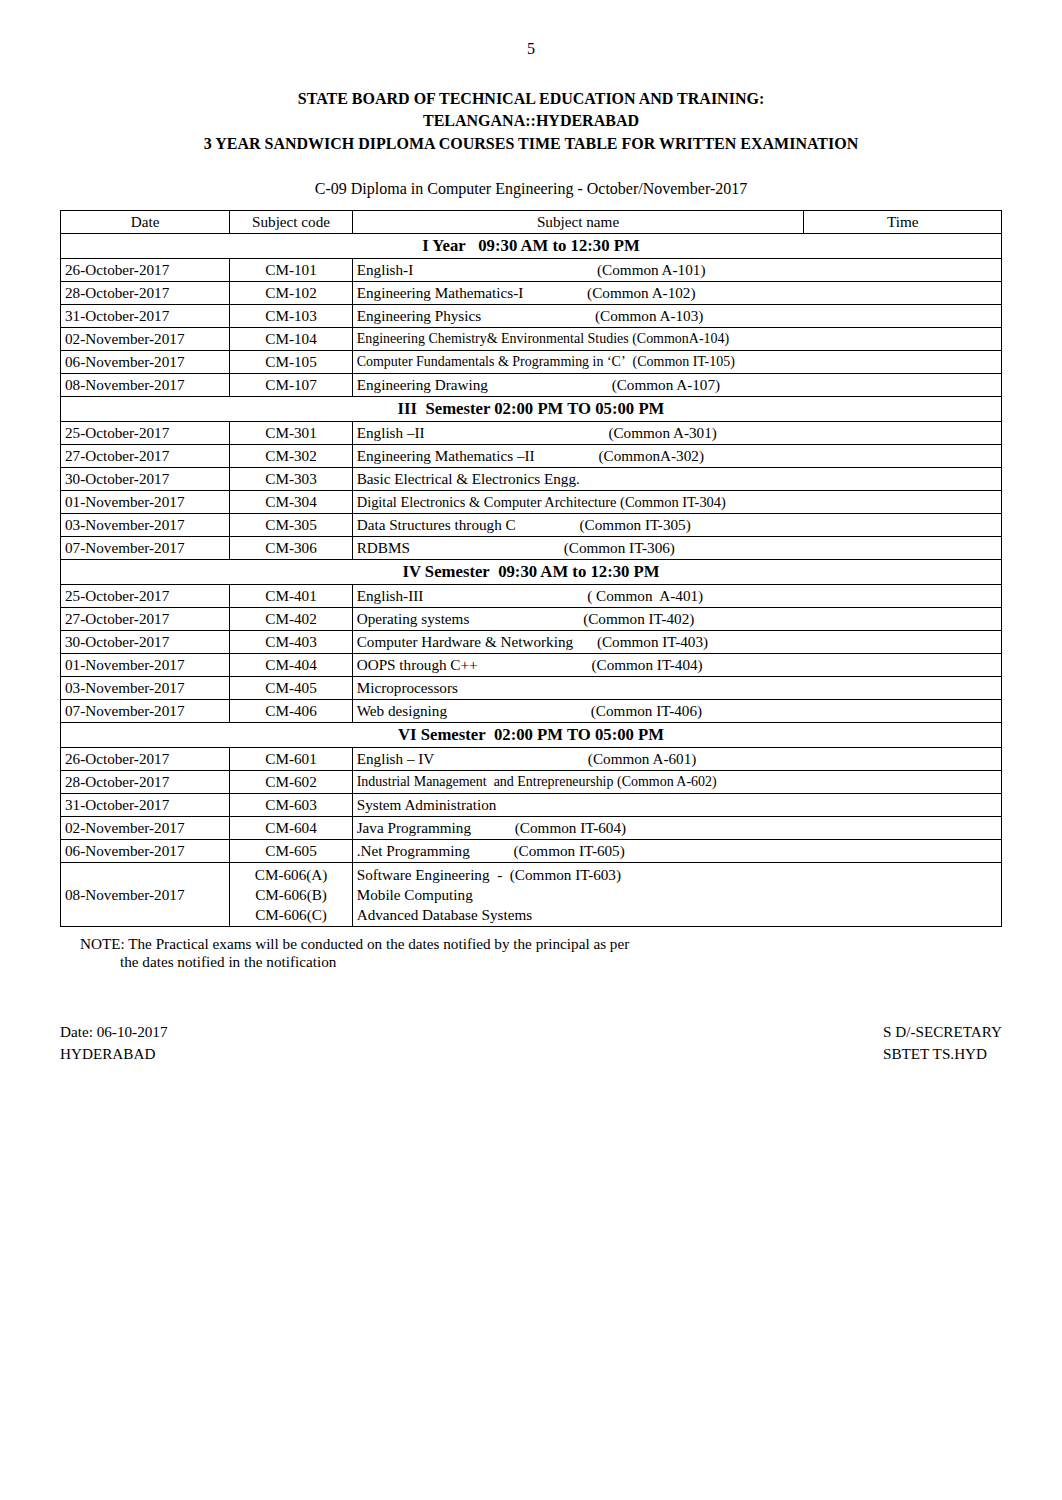5
STATE BOARD OF TECHNICAL EDUCATION AND TRAINING: TELANGANA::HYDERABAD 3 YEAR SANDWICH DIPLOMA COURSES TIME TABLE FOR WRITTEN EXAMINATION
C-09 Diploma in Computer Engineering - October/November-2017
| Date | Subject code | Subject name | Time |
| --- | --- | --- | --- |
| I Year 09:30 AM to 12:30 PM |
| 26-October-2017 | CM-101 | English-I (Common A-101) |
| 28-October-2017 | CM-102 | Engineering Mathematics-I (Common A-102) |
| 31-October-2017 | CM-103 | Engineering Physics (Common A-103) |
| 02-November-2017 | CM-104 | Engineering Chemistry& Environmental Studies (CommonA-104) |
| 06-November-2017 | CM-105 | Computer Fundamentals & Programming in ‘C’ (Common IT-105) |
| 08-November-2017 | CM-107 | Engineering Drawing (Common A-107) |
| III Semester 02:00 PM TO 05:00 PM |
| 25-October-2017 | CM-301 | English –II (Common A-301) |
| 27-October-2017 | CM-302 | Engineering Mathematics –II (CommonA-302) |
| 30-October-2017 | CM-303 | Basic Electrical & Electronics Engg. |
| 01-November-2017 | CM-304 | Digital Electronics & Computer Architecture (Common IT-304) |
| 03-November-2017 | CM-305 | Data Structures through C (Common IT-305) |
| 07-November-2017 | CM-306 | RDBMS (Common IT-306) |
| IV Semester 09:30 AM to 12:30 PM |
| 25-October-2017 | CM-401 | English-III ( Common A-401) |
| 27-October-2017 | CM-402 | Operating systems (Common IT-402) |
| 30-October-2017 | CM-403 | Computer Hardware & Networking (Common IT-403) |
| 01-November-2017 | CM-404 | OOPS through C++ (Common IT-404) |
| 03-November-2017 | CM-405 | Microprocessors |
| 07-November-2017 | CM-406 | Web designing (Common IT-406) |
| VI Semester 02:00 PM TO 05:00 PM |
| 26-October-2017 | CM-601 | English – IV (Common A-601) |
| 28-October-2017 | CM-602 | Industrial Management and Entrepreneurship (Common A-602) |
| 31-October-2017 | CM-603 | System Administration |
| 02-November-2017 | CM-604 | Java Programming (Common IT-604) |
| 06-November-2017 | CM-605 | .Net Programming (Common IT-605) |
| 08-November-2017 | CM-606(A) CM-606(B) CM-606(C) | Software Engineering - (Common IT-603) Mobile Computing Advanced Database Systems |
NOTE: The Practical exams will be conducted on the dates notified by the principal as per the dates notified in the notification
Date: 06-10-2017
HYDERABAD
S D/-SECRETARY
SBTET TS.HYD